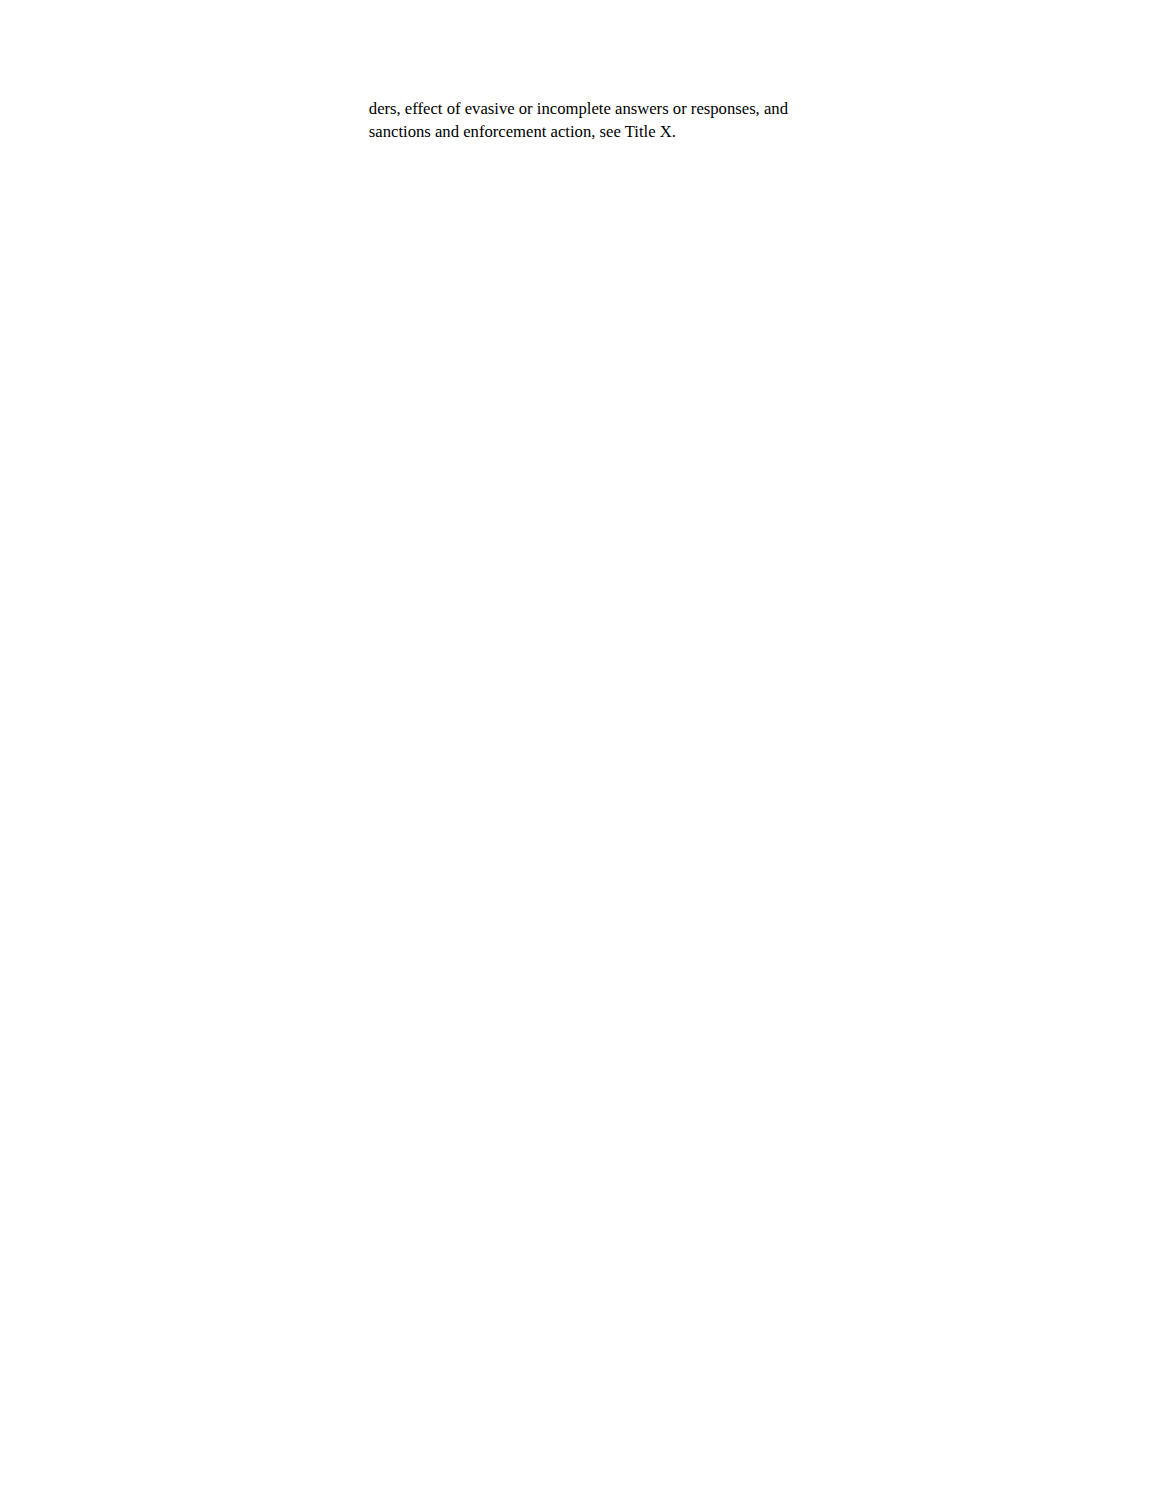ders, effect of evasive or incomplete answers or responses, and sanctions and enforcement action, see Title X.